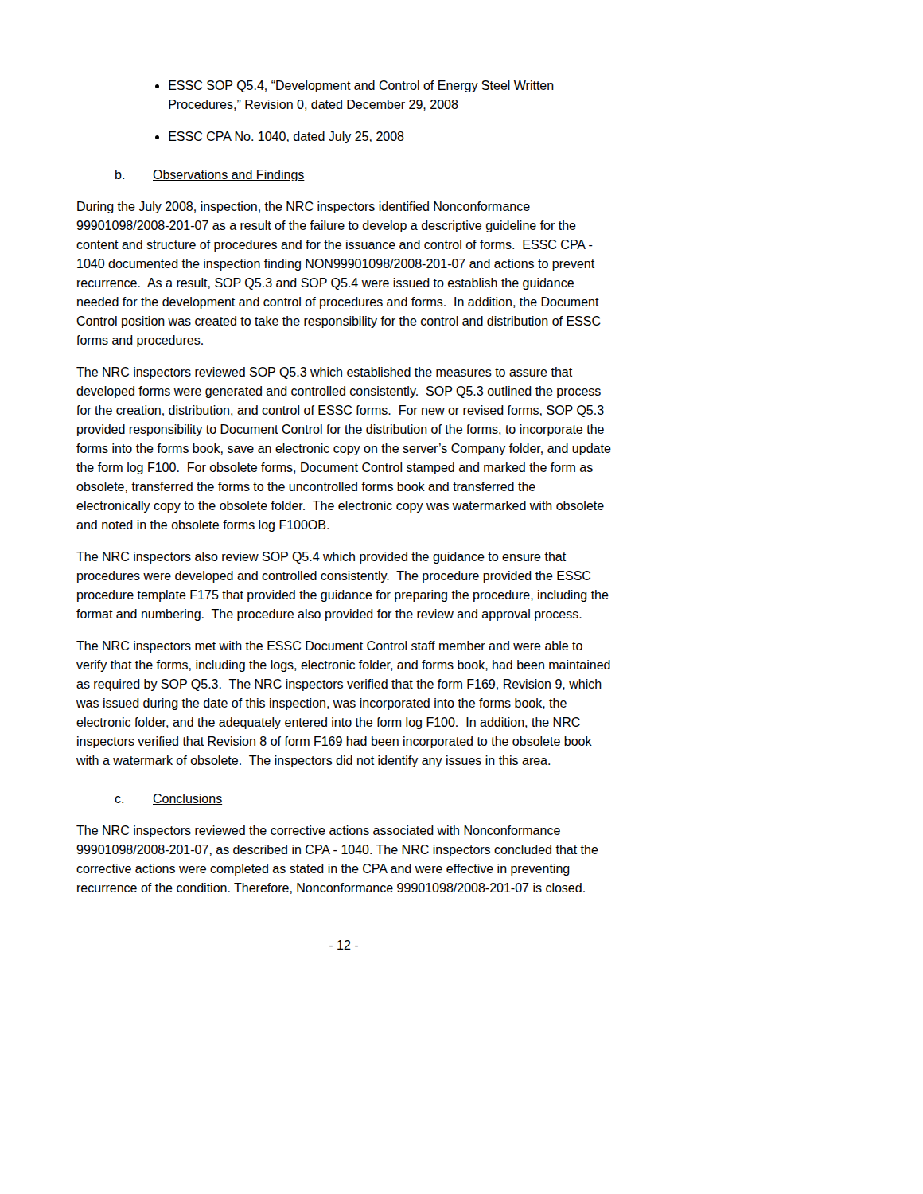ESSC SOP Q5.4, “Development and Control of Energy Steel Written Procedures,” Revision 0, dated December 29, 2008
ESSC CPA No. 1040, dated July 25, 2008
b. Observations and Findings
During the July 2008, inspection, the NRC inspectors identified Nonconformance 99901098/2008-201-07 as a result of the failure to develop a descriptive guideline for the content and structure of procedures and for the issuance and control of forms. ESSC CPA - 1040 documented the inspection finding NON99901098/2008-201-07 and actions to prevent recurrence. As a result, SOP Q5.3 and SOP Q5.4 were issued to establish the guidance needed for the development and control of procedures and forms. In addition, the Document Control position was created to take the responsibility for the control and distribution of ESSC forms and procedures.
The NRC inspectors reviewed SOP Q5.3 which established the measures to assure that developed forms were generated and controlled consistently. SOP Q5.3 outlined the process for the creation, distribution, and control of ESSC forms. For new or revised forms, SOP Q5.3 provided responsibility to Document Control for the distribution of the forms, to incorporate the forms into the forms book, save an electronic copy on the server’s Company folder, and update the form log F100. For obsolete forms, Document Control stamped and marked the form as obsolete, transferred the forms to the uncontrolled forms book and transferred the electronically copy to the obsolete folder. The electronic copy was watermarked with obsolete and noted in the obsolete forms log F100OB.
The NRC inspectors also review SOP Q5.4 which provided the guidance to ensure that procedures were developed and controlled consistently. The procedure provided the ESSC procedure template F175 that provided the guidance for preparing the procedure, including the format and numbering. The procedure also provided for the review and approval process.
The NRC inspectors met with the ESSC Document Control staff member and were able to verify that the forms, including the logs, electronic folder, and forms book, had been maintained as required by SOP Q5.3. The NRC inspectors verified that the form F169, Revision 9, which was issued during the date of this inspection, was incorporated into the forms book, the electronic folder, and the adequately entered into the form log F100. In addition, the NRC inspectors verified that Revision 8 of form F169 had been incorporated to the obsolete book with a watermark of obsolete. The inspectors did not identify any issues in this area.
c. Conclusions
The NRC inspectors reviewed the corrective actions associated with Nonconformance 99901098/2008-201-07, as described in CPA - 1040. The NRC inspectors concluded that the corrective actions were completed as stated in the CPA and were effective in preventing recurrence of the condition. Therefore, Nonconformance 99901098/2008-201-07 is closed.
- 12 -